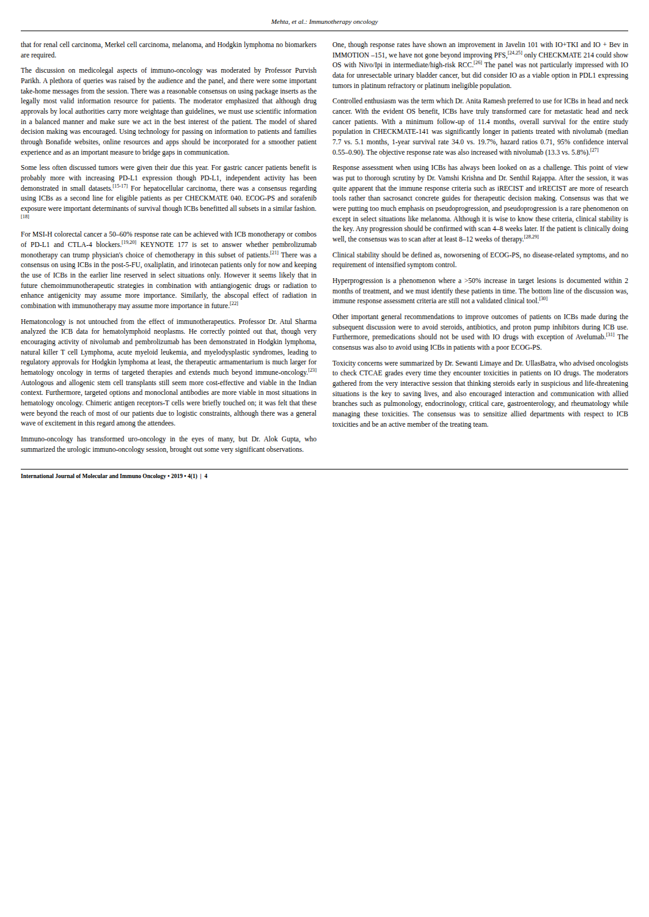Mehta, et al.: Immunotherapy oncology
that for renal cell carcinoma, Merkel cell carcinoma, melanoma, and Hodgkin lymphoma no biomarkers are required.
The discussion on medicolegal aspects of immuno-oncology was moderated by Professor Purvish Parikh. A plethora of queries was raised by the audience and the panel, and there were some important take-home messages from the session. There was a reasonable consensus on using package inserts as the legally most valid information resource for patients. The moderator emphasized that although drug approvals by local authorities carry more weightage than guidelines, we must use scientific information in a balanced manner and make sure we act in the best interest of the patient. The model of shared decision making was encouraged. Using technology for passing on information to patients and families through Bonafide websites, online resources and apps should be incorporated for a smoother patient experience and as an important measure to bridge gaps in communication.
Some less often discussed tumors were given their due this year. For gastric cancer patients benefit is probably more with increasing PD-L1 expression though PD-L1, independent activity has been demonstrated in small datasets.[15-17] For hepatocellular carcinoma, there was a consensus regarding using ICBs as a second line for eligible patients as per CHECKMATE 040. ECOG-PS and sorafenib exposure were important determinants of survival though ICBs benefitted all subsets in a similar fashion.[18]
For MSI-H colorectal cancer a 50–60% response rate can be achieved with ICB monotherapy or combos of PD-L1 and CTLA-4 blockers.[19,20] KEYNOTE 177 is set to answer whether pembrolizumab monotherapy can trump physician's choice of chemotherapy in this subset of patients.[21] There was a consensus on using ICBs in the post-5-FU, oxaliplatin, and irinotecan patients only for now and keeping the use of ICBs in the earlier line reserved in select situations only. However it seems likely that in future chemoimmunotherapeutic strategies in combination with antiangiogenic drugs or radiation to enhance antigenicity may assume more importance. Similarly, the abscopal effect of radiation in combination with immunotherapy may assume more importance in future.[22]
Hematoncology is not untouched from the effect of immunotherapeutics. Professor Dr. Atul Sharma analyzed the ICB data for hematolymphoid neoplasms. He correctly pointed out that, though very encouraging activity of nivolumab and pembrolizumab has been demonstrated in Hodgkin lymphoma, natural killer T cell Lymphoma, acute myeloid leukemia, and myelodysplastic syndromes, leading to regulatory approvals for Hodgkin lymphoma at least, the therapeutic armamentarium is much larger for hematology oncology in terms of targeted therapies and extends much beyond immune-oncology.[23] Autologous and allogenic stem cell transplants still seem more cost-effective and viable in the Indian context. Furthermore, targeted options and monoclonal antibodies are more viable in most situations in hematology oncology. Chimeric antigen receptors-T cells were briefly touched on; it was felt that these were beyond the reach of most of our patients due to logistic constraints, although there was a general wave of excitement in this regard among the attendees.
Immuno-oncology has transformed uro-oncology in the eyes of many, but Dr. Alok Gupta, who summarized the urologic immuno-oncology session, brought out some very significant observations.
One, though response rates have shown an improvement in Javelin 101 with IO+TKI and IO + Bev in IMMOTION –151, we have not gone beyond improving PFS,[24,25] only CHECKMATE 214 could show OS with Nivo/Ipi in intermediate/high-risk RCC.[26] The panel was not particularly impressed with IO data for unresectable urinary bladder cancer, but did consider IO as a viable option in PDL1 expressing tumors in platinum refractory or platinum ineligible population.
Controlled enthusiasm was the term which Dr. Anita Ramesh preferred to use for ICBs in head and neck cancer. With the evident OS benefit, ICBs have truly transformed care for metastatic head and neck cancer patients. With a minimum follow-up of 11.4 months, overall survival for the entire study population in CHECKMATE-141 was significantly longer in patients treated with nivolumab (median 7.7 vs. 5.1 months, 1-year survival rate 34.0 vs. 19.7%, hazard ratios 0.71, 95% confidence interval 0.55–0.90). The objective response rate was also increased with nivolumab (13.3 vs. 5.8%).[27]
Response assessment when using ICBs has always been looked on as a challenge. This point of view was put to thorough scrutiny by Dr. Vamshi Krishna and Dr. Senthil Rajappa. After the session, it was quite apparent that the immune response criteria such as iRECIST and irRECIST are more of research tools rather than sacrosanct concrete guides for therapeutic decision making. Consensus was that we were putting too much emphasis on pseudoprogression, and pseudoprogression is a rare phenomenon on except in select situations like melanoma. Although it is wise to know these criteria, clinical stability is the key. Any progression should be confirmed with scan 4–8 weeks later. If the patient is clinically doing well, the consensus was to scan after at least 8–12 weeks of therapy.[28,29]
Clinical stability should be defined as, noworsening of ECOG-PS, no disease-related symptoms, and no requirement of intensified symptom control.
Hyperprogression is a phenomenon where a >50% increase in target lesions is documented within 2 months of treatment, and we must identify these patients in time. The bottom line of the discussion was, immune response assessment criteria are still not a validated clinical tool.[30]
Other important general recommendations to improve outcomes of patients on ICBs made during the subsequent discussion were to avoid steroids, antibiotics, and proton pump inhibitors during ICB use. Furthermore, premedications should not be used with IO drugs with exception of Avelumab.[31] The consensus was also to avoid using ICBs in patients with a poor ECOG-PS.
Toxicity concerns were summarized by Dr. Sewanti Limaye and Dr. UllasBatra, who advised oncologists to check CTCAE grades every time they encounter toxicities in patients on IO drugs. The moderators gathered from the very interactive session that thinking steroids early in suspicious and life-threatening situations is the key to saving lives, and also encouraged interaction and communication with allied branches such as pulmonology, endocrinology, critical care, gastroenterology, and rheumatology while managing these toxicities. The consensus was to sensitize allied departments with respect to ICB toxicities and be an active member of the treating team.
International Journal of Molecular and Immuno Oncology • 2019 • 4(1) | 4